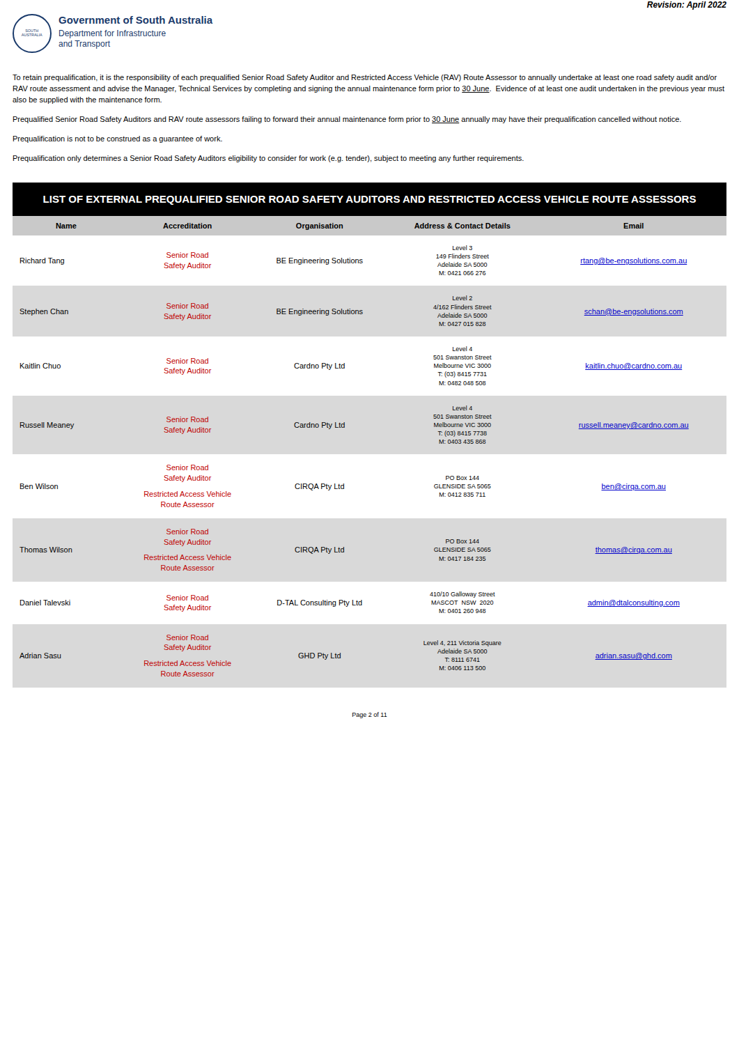Revision: April 2022
SOUTH
AUSTRALIA
Government of South Australia
Department for Infrastructure
and Transport
To retain prequalification, it is the responsibility of each prequalified Senior Road Safety Auditor and Restricted Access Vehicle (RAV) Route Assessor to annually undertake at least one road safety audit and/or RAV route assessment and advise the Manager, Technical Services by completing and signing the annual maintenance form prior to 30 June. Evidence of at least one audit undertaken in the previous year must also be supplied with the maintenance form.
Prequalified Senior Road Safety Auditors and RAV route assessors failing to forward their annual maintenance form prior to 30 June annually may have their prequalification cancelled without notice.
Prequalification is not to be construed as a guarantee of work.
Prequalification only determines a Senior Road Safety Auditors eligibility to consider for work (e.g. tender), subject to meeting any further requirements.
LIST OF EXTERNAL PREQUALIFIED SENIOR ROAD SAFETY AUDITORS AND RESTRICTED ACCESS VEHICLE ROUTE ASSESSORS
| Name | Accreditation | Organisation | Address & Contact Details | Email |
| --- | --- | --- | --- | --- |
| Richard Tang | Senior Road Safety Auditor | BE Engineering Solutions | Level 3 149 Flinders Street Adelaide SA 5000 M: 0421 066 276 | rtang@be-engsolutions.com.au |
| Stephen Chan | Senior Road Safety Auditor | BE Engineering Solutions | Level 2 4/162 Flinders Street Adelaide SA 5000 M: 0427 015 828 | schan@be-engsolutions.com |
| Kaitlin Chuo | Senior Road Safety Auditor | Cardno Pty Ltd | Level 4 501 Swanston Street Melbourne VIC 3000 T: (03) 8415 7731 M: 0482 048 508 | kaitlin.chuo@cardno.com.au |
| Russell Meaney | Senior Road Safety Auditor | Cardno Pty Ltd | Level 4 501 Swanston Street Melbourne VIC 3000 T: (03) 8415 7738 M: 0403 435 868 | russell.meaney@cardno.com.au |
| Ben Wilson | Senior Road Safety Auditor Restricted Access Vehicle Route Assessor | CIRQA Pty Ltd | PO Box 144 GLENSIDE SA 5065 M: 0412 835 711 | ben@cirqa.com.au |
| Thomas Wilson | Senior Road Safety Auditor Restricted Access Vehicle Route Assessor | CIRQA Pty Ltd | PO Box 144 GLENSIDE SA 5065 M: 0417 184 235 | thomas@cirqa.com.au |
| Daniel Talevski | Senior Road Safety Auditor | D-TAL Consulting Pty Ltd | 410/10 Galloway Street MASCOT NSW 2020 M: 0401 260 948 | admin@dtalconsulting.com |
| Adrian Sasu | Senior Road Safety Auditor Restricted Access Vehicle Route Assessor | GHD Pty Ltd | Level 4, 211 Victoria Square Adelaide SA 5000 T: 8111 6741 M: 0406 113 500 | adrian.sasu@ghd.com |
Page 2 of 11